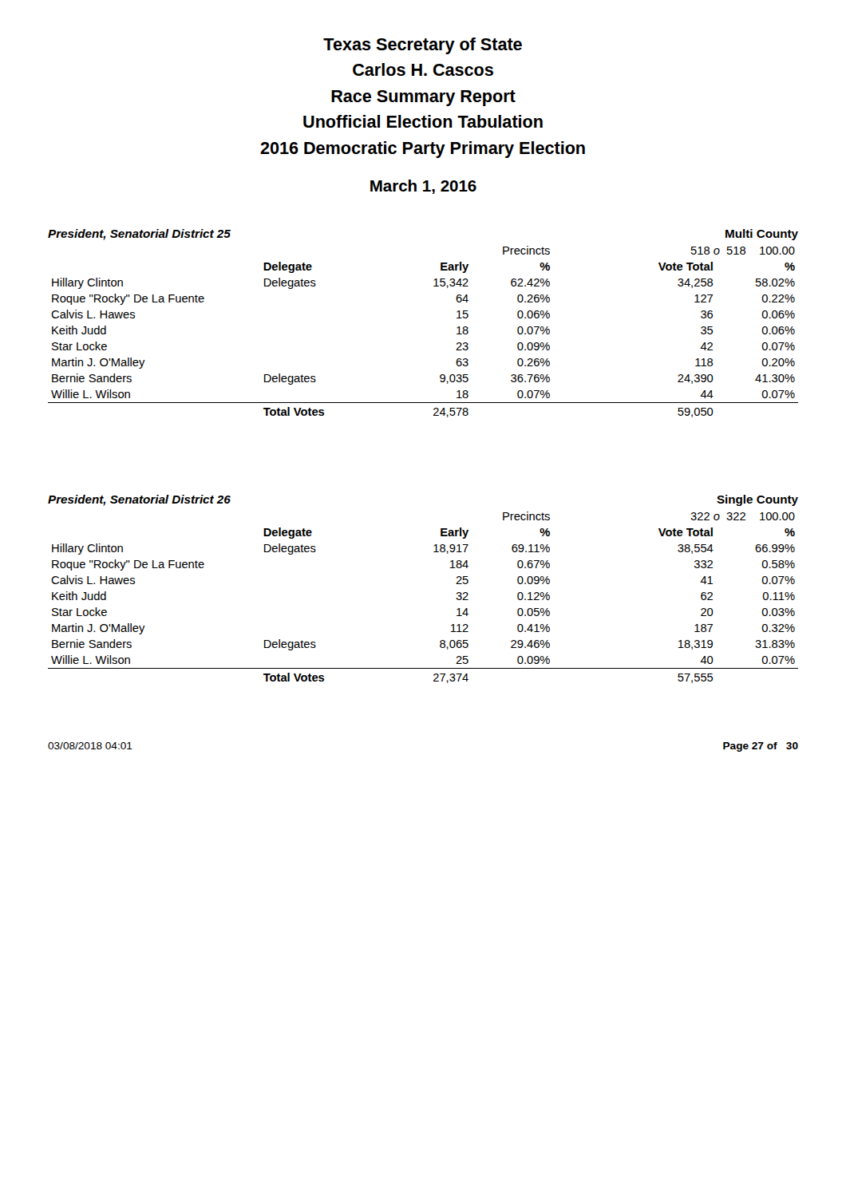Texas Secretary of State
Carlos H. Cascos
Race Summary Report
Unofficial Election Tabulation
2016 Democratic Party Primary Election
March 1, 2016
President, Senatorial District 25 Multi County
| | | | Precincts | | 518 o 518 100.00 |
| | Delegate | Early | % | | Vote Total | % |
| Hillary Clinton | Delegates | 15,342 | 62.42% | | 34,258 | 58.02% |
| Roque "Rocky" De La Fuente | | 64 | 0.26% | | 127 | 0.22% |
| Calvis L. Hawes | | 15 | 0.06% | | 36 | 0.06% |
| Keith Judd | | 18 | 0.07% | | 35 | 0.06% |
| Star Locke | | 23 | 0.09% | | 42 | 0.07% |
| Martin J. O'Malley | | 63 | 0.26% | | 118 | 0.20% |
| Bernie Sanders | Delegates | 9,035 | 36.76% | | 24,390 | 41.30% |
| Willie L. Wilson | | 18 | 0.07% | | 44 | 0.07% |
| | Total Votes | 24,578 | | | 59,050 | |
President, Senatorial District 26 Single County
| | | | Precincts | | 322 o 322 100.00 |
| | Delegate | Early | % | | Vote Total | % |
| Hillary Clinton | Delegates | 18,917 | 69.11% | | 38,554 | 66.99% |
| Roque "Rocky" De La Fuente | | 184 | 0.67% | | 332 | 0.58% |
| Calvis L. Hawes | | 25 | 0.09% | | 41 | 0.07% |
| Keith Judd | | 32 | 0.12% | | 62 | 0.11% |
| Star Locke | | 14 | 0.05% | | 20 | 0.03% |
| Martin J. O'Malley | | 112 | 0.41% | | 187 | 0.32% |
| Bernie Sanders | Delegates | 8,065 | 29.46% | | 18,319 | 31.83% |
| Willie L. Wilson | | 25 | 0.09% | | 40 | 0.07% |
| | Total Votes | 27,374 | | | 57,555 | |
03/08/2018 04:01 Page 27 of 30